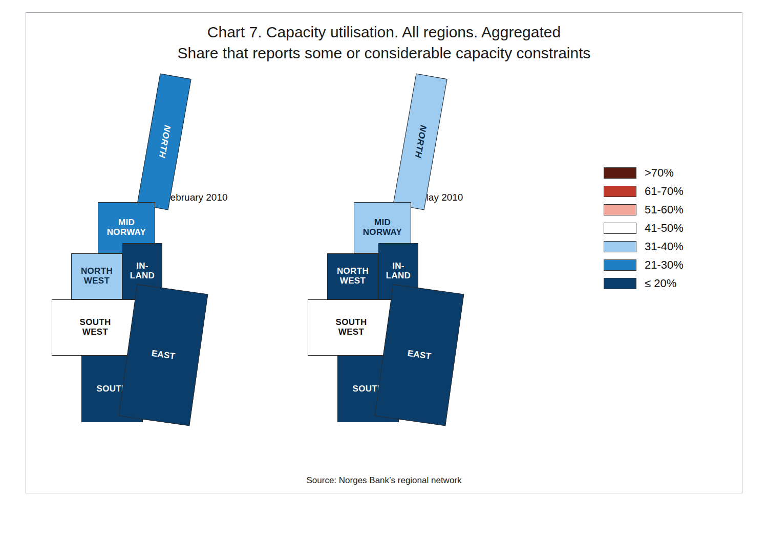Chart 7. Capacity utilisation. All regions. Aggregated
Share that reports some or considerable capacity constraints
February 2010
NORTH
MID
NORWAY
IN-
LAND
NORTH
WEST
SOUTH
WEST
SOUTH
EAST
May 2010
NORTH
MID
NORWAY
IN-
LAND
NORTH
WEST
SOUTH
WEST
SOUTH
EAST
>70%
61-70%
51-60%
41-50%
31-40%
21-30%
≤ 20%
Source: Norges Bank’s regional network